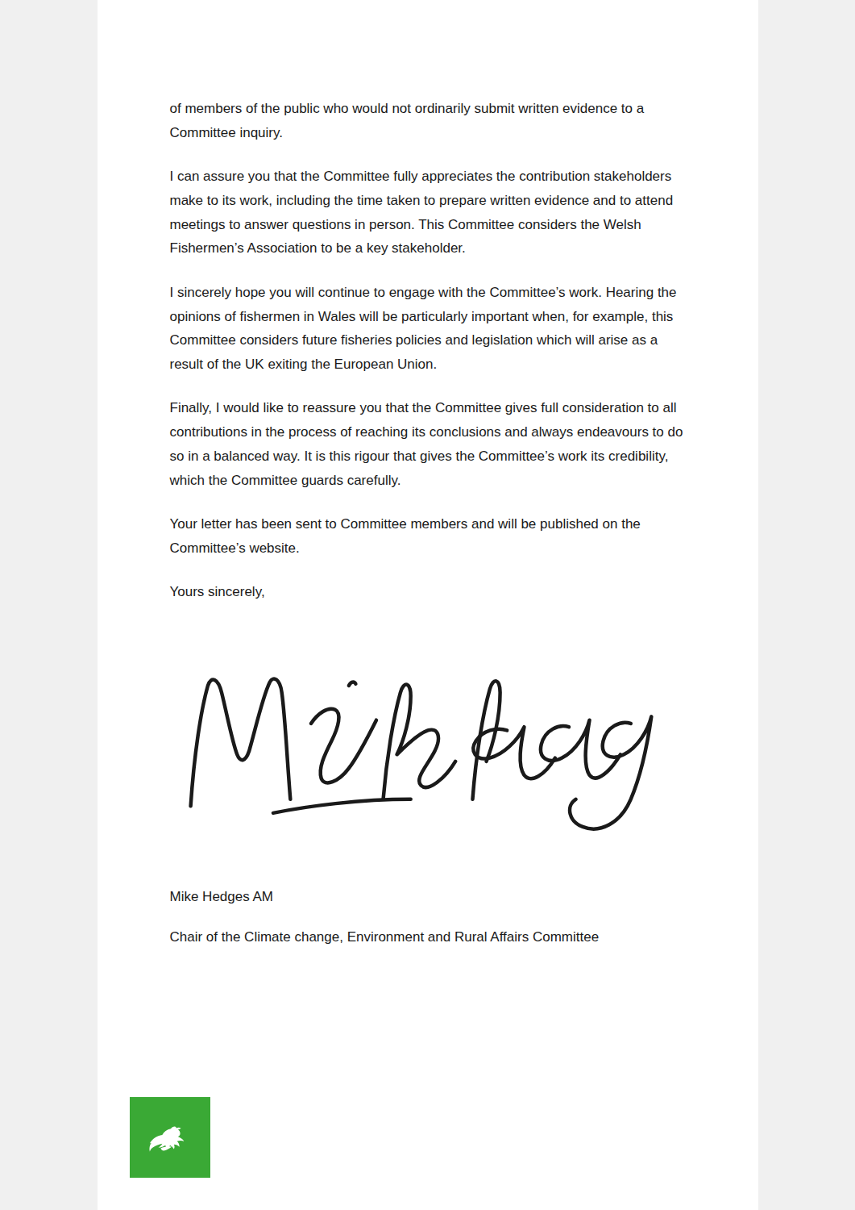of members of the public who would not ordinarily submit written evidence to a Committee inquiry.
I can assure you that the Committee fully appreciates the contribution stakeholders make to its work, including the time taken to prepare written evidence and to attend meetings to answer questions in person. This Committee considers the Welsh Fishermen’s Association to be a key stakeholder.
I sincerely hope you will continue to engage with the Committee’s work. Hearing the opinions of fishermen in Wales will be particularly important when, for example, this Committee considers future fisheries policies and legislation which will arise as a result of the UK exiting the European Union.
Finally, I would like to reassure you that the Committee gives full consideration to all contributions in the process of reaching its conclusions and always endeavours to do so in a balanced way. It is this rigour that gives the Committee’s work its credibility, which the Committee guards carefully.
Your letter has been sent to Committee members and will be published on the Committee’s website.
Yours sincerely,
Mike Hedges AM
Chair of the Climate change, Environment and Rural Affairs Committee